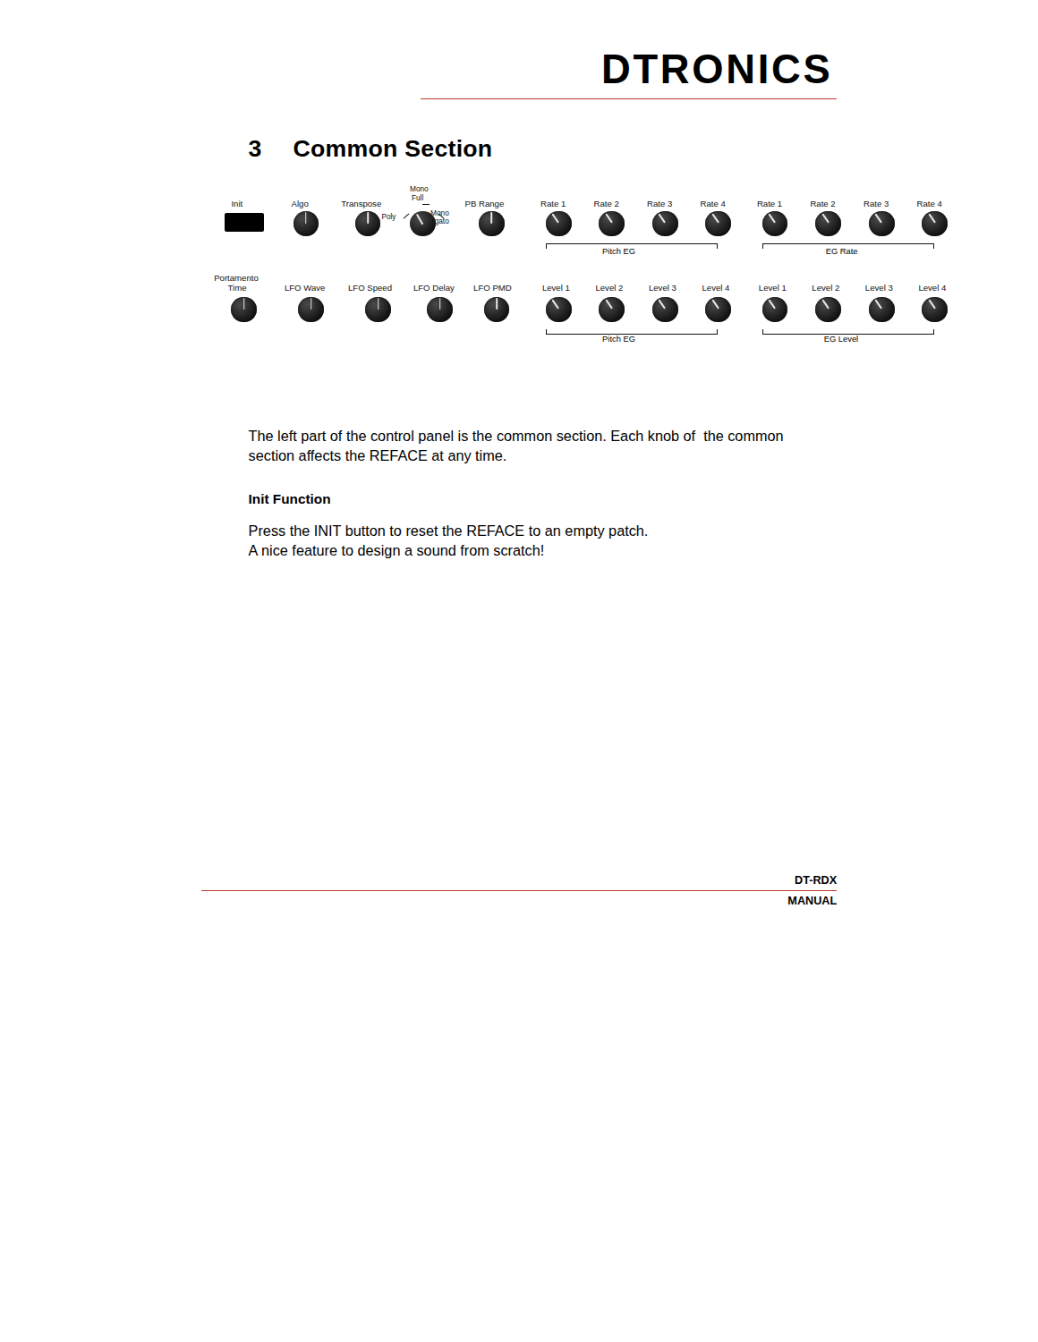DTRONICS
3 Common Section
Init
Algo
Transpose
Mono
Full
Poly
Mono
Lgato
PB Range
Rate 1
Rate 2
Rate 3
Rate 4
Rate 1
Rate 2
Rate 3
Rate 4
Pitch EG
EG Rate
Portamento
Time
LFO Wave
LFO Speed
LFO Delay
LFO PMD
Level 1
Level 2
Level 3
Level 4
Level 1
Level 2
Level 3
Level 4
Pitch EG
EG Level
The left part of the control panel is the common section. Each knob of the common section affects the REFACE at any time.
Init Function
Press the INIT button to reset the REFACE to an empty patch.
A nice feature to design a sound from scratch!
DT-RDX
MANUAL